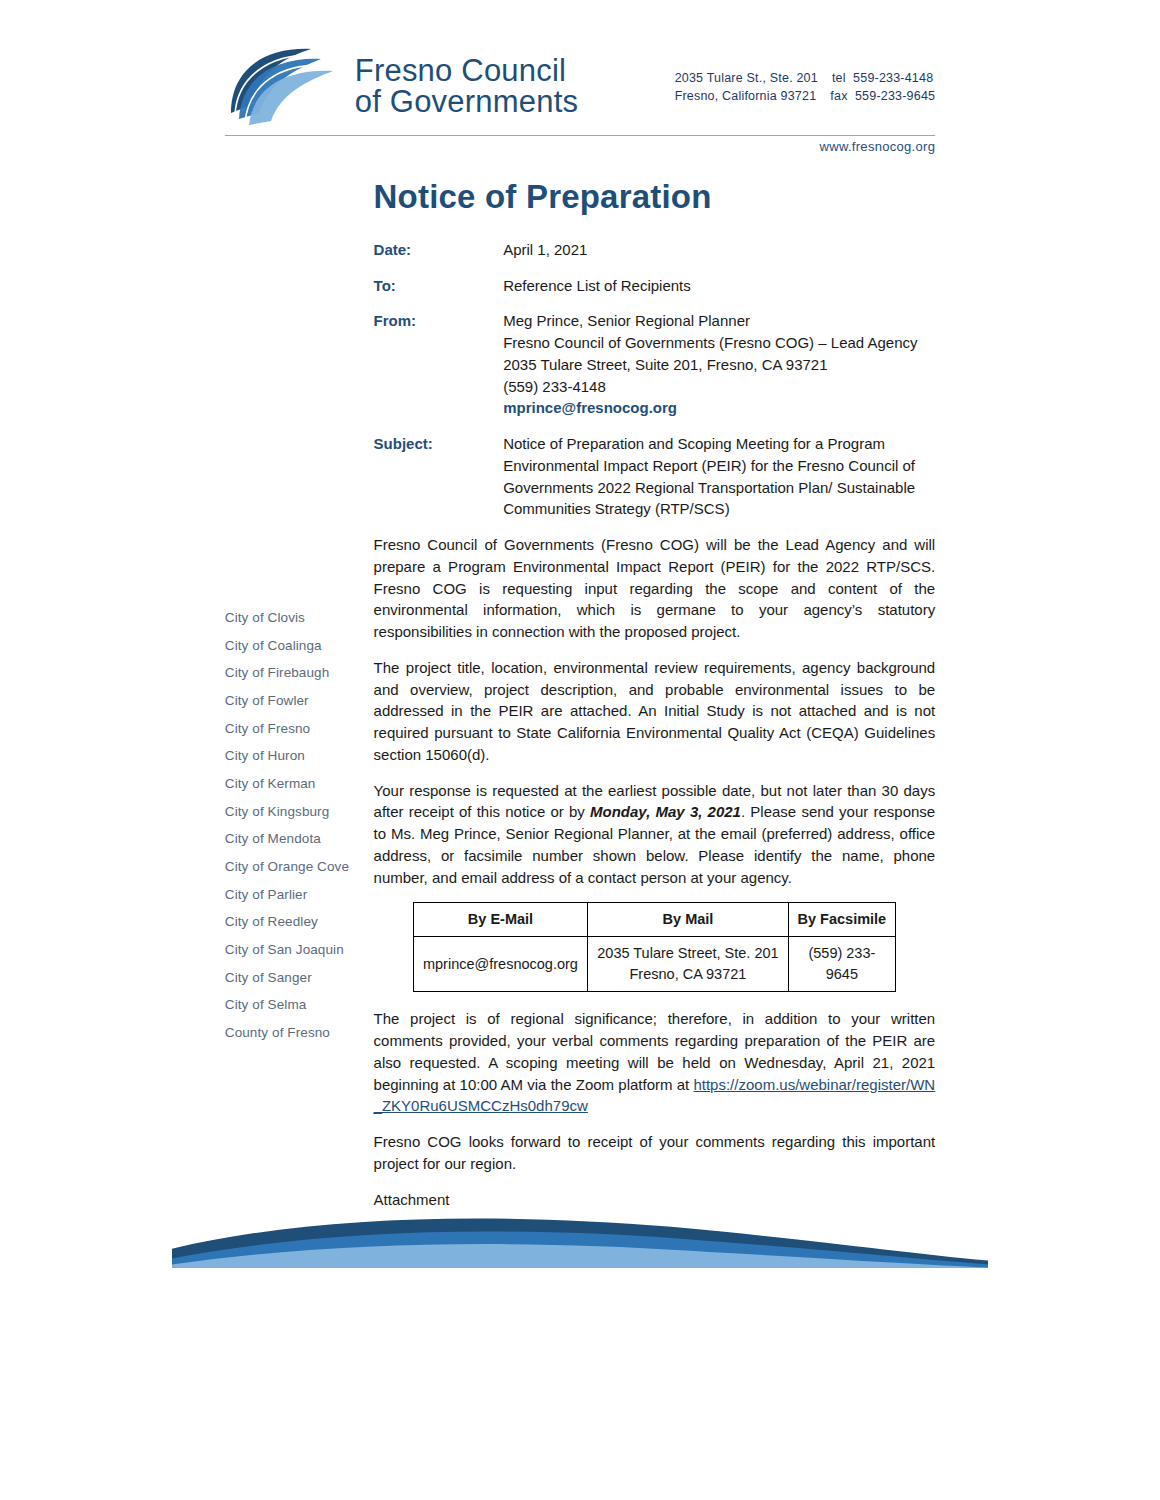Fresno Council
of Governments
2035 Tulare St., Ste. 201 tel 559-233-4148 Fresno, California 93721 fax 559-233-9645
www.fresnocog.org
City of Clovis
City of Coalinga
City of Firebaugh
City of Fowler
City of Fresno
City of Huron
City of Kerman
City of Kingsburg
City of Mendota
City of Orange Cove
City of Parlier
City of Reedley
City of San Joaquin
City of Sanger
City of Selma
County of Fresno
Notice of Preparation
Date:
April 1, 2021
To:
Reference List of Recipients
From:
Meg Prince, Senior Regional Planner Fresno Council of Governments (Fresno COG) – Lead Agency 2035 Tulare Street, Suite 201, Fresno, CA 93721 (559) 233-4148 mprince@fresnocog.org
Subject:
Notice of Preparation and Scoping Meeting for a Program Environmental Impact Report (PEIR) for the Fresno Council of Governments 2022 Regional Transportation Plan/ Sustainable Communities Strategy (RTP/SCS)
Fresno Council of Governments (Fresno COG) will be the Lead Agency and will prepare a Program Environmental Impact Report (PEIR) for the 2022 RTP/SCS. Fresno COG is requesting input regarding the scope and content of the environmental information, which is germane to your agency’s statutory responsibilities in connection with the proposed project.
The project title, location, environmental review requirements, agency background and overview, project description, and probable environmental issues to be addressed in the PEIR are attached. An Initial Study is not attached and is not required pursuant to State California Environmental Quality Act (CEQA) Guidelines section 15060(d).
Your response is requested at the earliest possible date, but not later than 30 days after receipt of this notice or by Monday, May 3, 2021. Please send your response to Ms. Meg Prince, Senior Regional Planner, at the email (preferred) address, office address, or facsimile number shown below. Please identify the name, phone number, and email address of a contact person at your agency.
| By E-Mail | By Mail | By Facsimile |
| --- | --- | --- |
| mprince@fresnocog.org | 2035 Tulare Street, Ste. 201 Fresno, CA 93721 | (559) 233- 9645 |
The project is of regional significance; therefore, in addition to your written comments provided, your verbal comments regarding preparation of the PEIR are also requested. A scoping meeting will be held on Wednesday, April 21, 2021 beginning at 10:00 AM via the Zoom platform at https://zoom.us/webinar/register/WN_ZKY0Ru6USMCCzHs0dh79cw
Fresno COG looks forward to receipt of your comments regarding this important project for our region.
Attachment